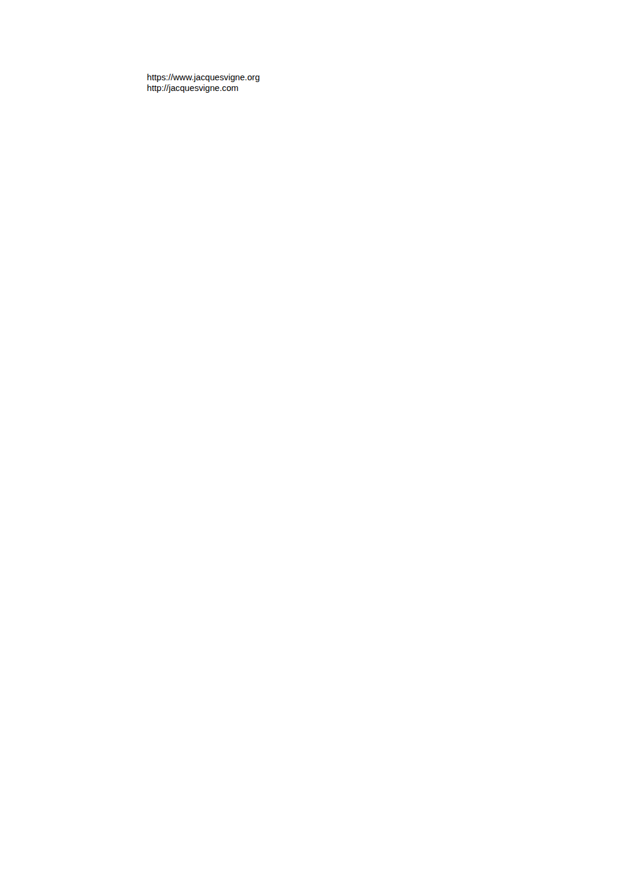https://www.jacquesvigne.org
http://jacquesvigne.com